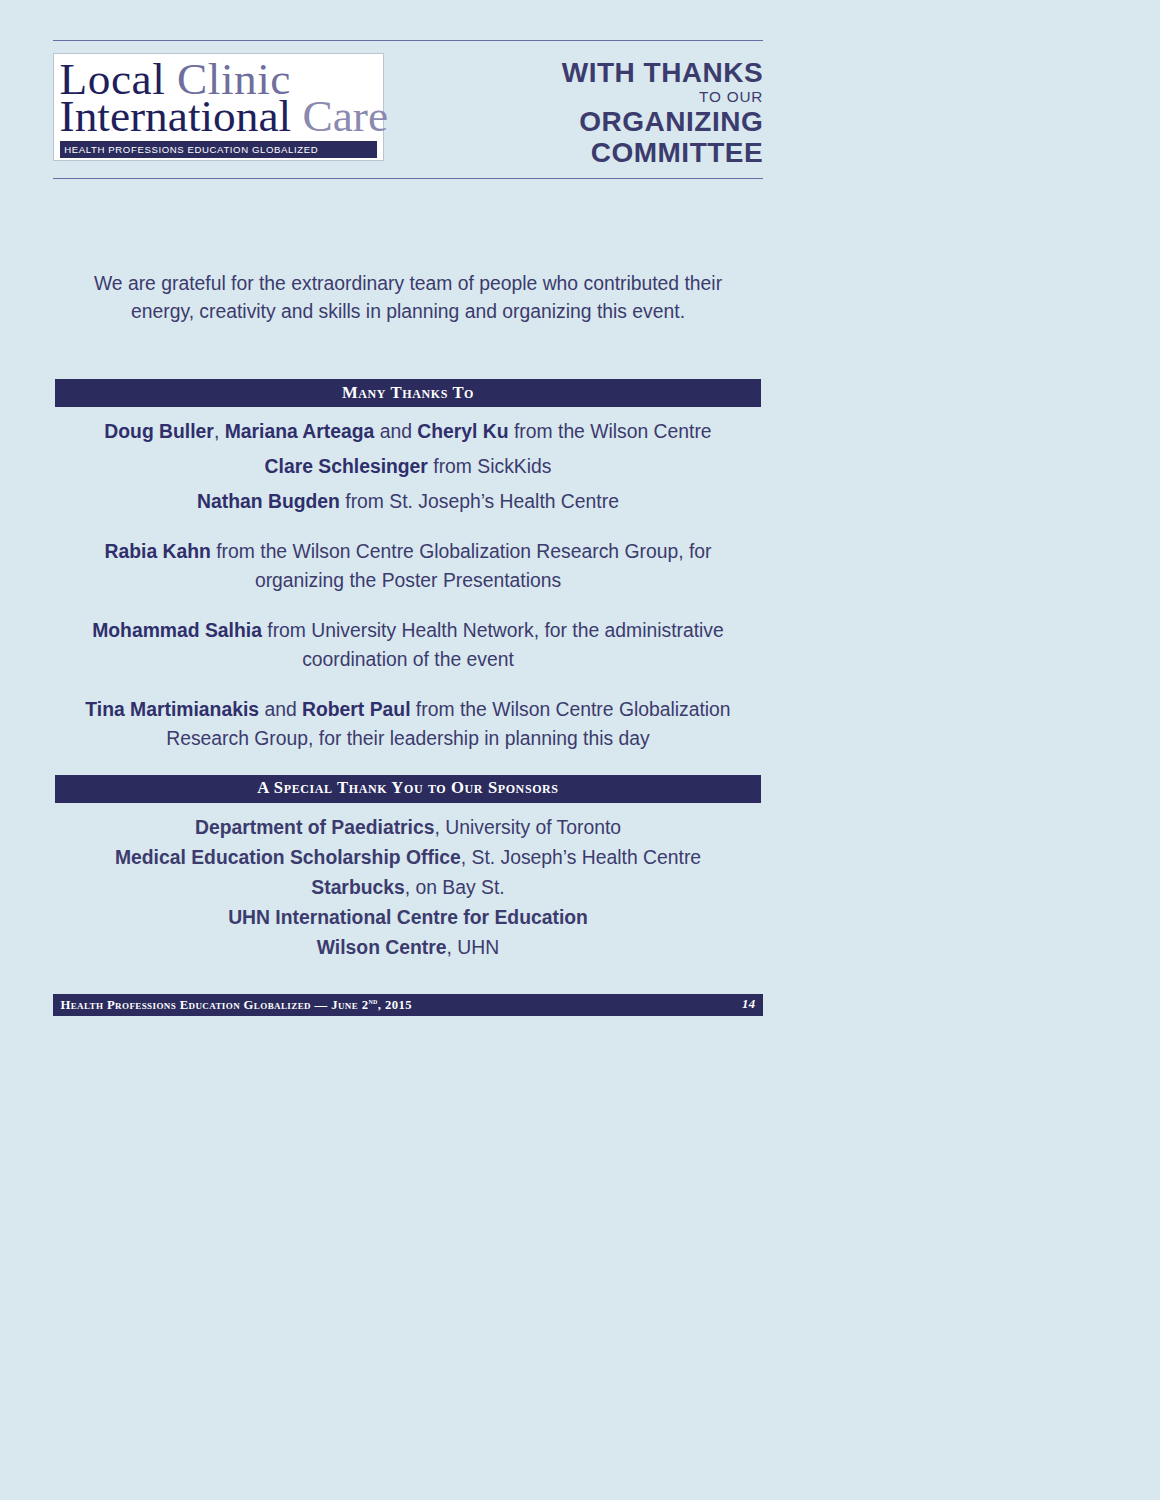Local Clinic
International Care
HEALTH PROFESSIONS EDUCATION GLOBALIZED
WITH THANKS
TO OUR
ORGANIZING COMMITTEE
We are grateful for the extraordinary team of people who contributed their energy, creativity and skills in planning and organizing this event.
Many Thanks To
Doug Buller, Mariana Arteaga and Cheryl Ku from the Wilson Centre
Clare Schlesinger from SickKids
Nathan Bugden from St. Joseph’s Health Centre
Rabia Kahn from the Wilson Centre Globalization Research Group, for organizing the Poster Presentations
Mohammad Salhia from University Health Network, for the administrative coordination of the event
Tina Martimianakis and Robert Paul from the Wilson Centre Globalization Research Group, for their leadership in planning this day
A Special Thank You to Our Sponsors
Department of Paediatrics, University of Toronto
Medical Education Scholarship Office, St. Joseph’s Health Centre
Starbucks, on Bay St.
UHN International Centre for Education
Wilson Centre, UHN
Health Professions Education Globalized — June 2nd, 2015 14